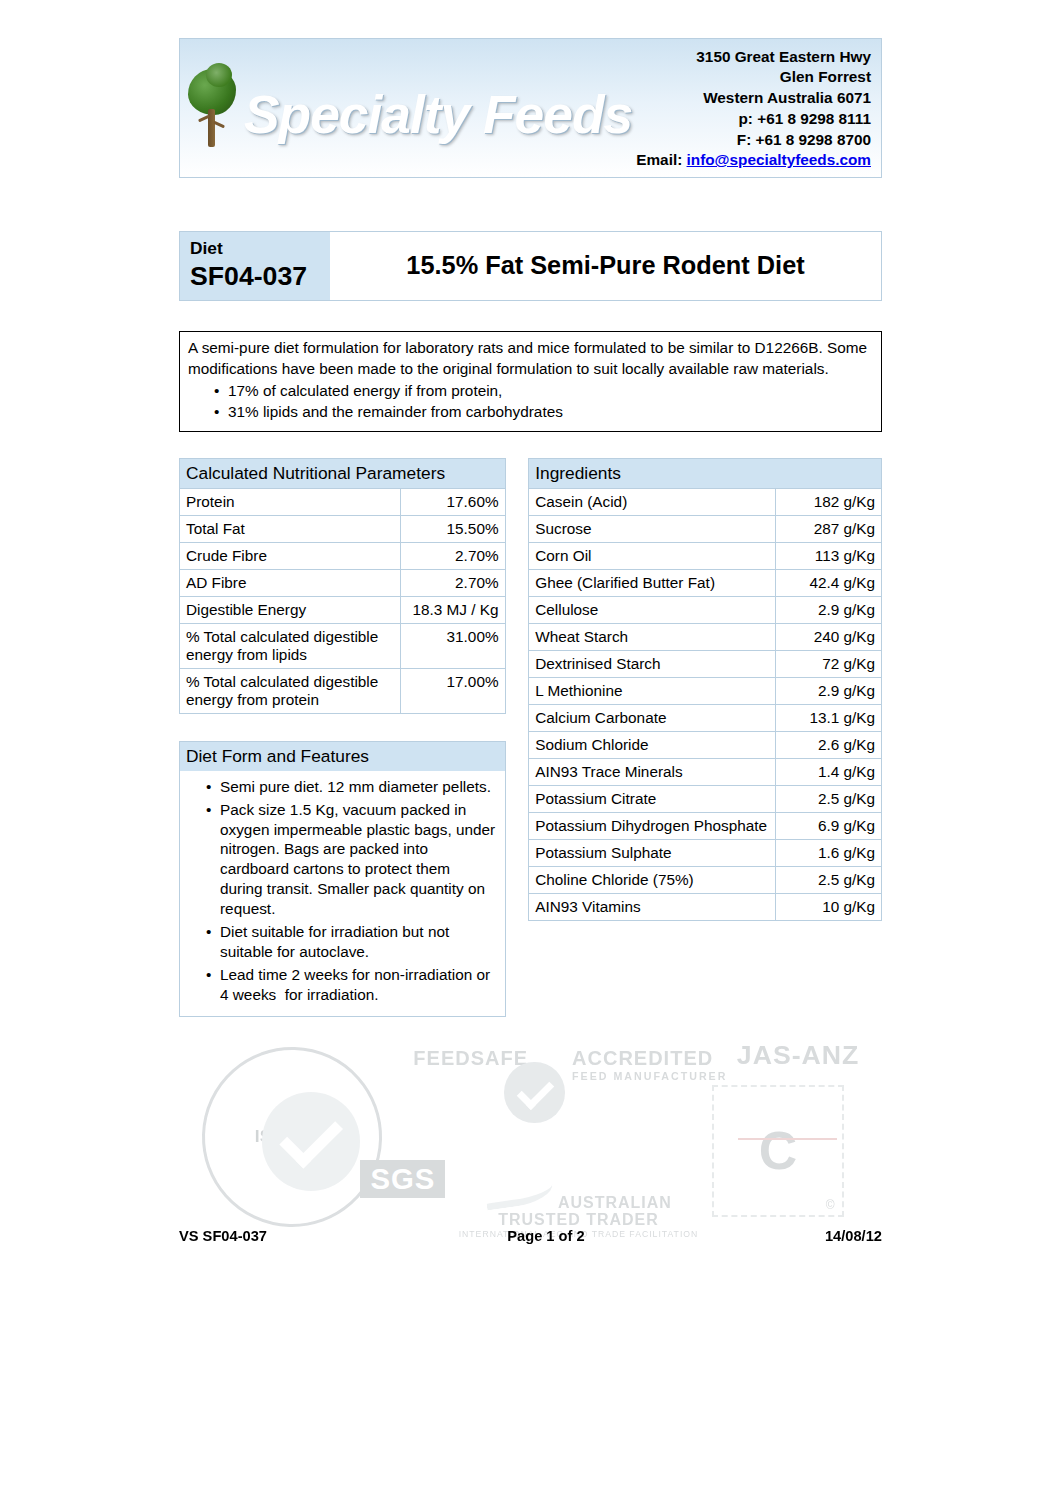Specialty Feeds
3150 Great Eastern Hwy
Glen Forrest
Western Australia 6071
p: +61 8 9298 8111
F: +61 8 9298 8700
Email: info@specialtyfeeds.com
Diet
SF04-037
15.5% Fat Semi-Pure Rodent Diet
A semi-pure diet formulation for laboratory rats and mice formulated to be similar to D12266B. Some modifications have been made to the original formulation to suit locally available raw materials.
17% of calculated energy if from protein,
31% lipids and the remainder from carbohydrates
| Calculated Nutritional Parameters |
| --- |
| Protein | 17.60% |
| Total Fat | 15.50% |
| Crude Fibre | 2.70% |
| AD Fibre | 2.70% |
| Digestible Energy | 18.3 MJ / Kg |
| % Total calculated digestible energy from lipids | 31.00% |
| % Total calculated digestible energy from protein | 17.00% |
Diet Form and Features
Semi pure diet. 12 mm diameter pellets.
Pack size 1.5 Kg, vacuum packed in oxygen impermeable plastic bags, under nitrogen. Bags are packed into cardboard cartons to protect them during transit. Smaller pack quantity on request.
Diet suitable for irradiation but not suitable for autoclave.
Lead time 2 weeks for non-irradiation or 4 weeks for irradiation.
| Ingredients |
| --- |
| Casein (Acid) | 182 g/Kg |
| Sucrose | 287 g/Kg |
| Corn Oil | 113 g/Kg |
| Ghee (Clarified Butter Fat) | 42.4 g/Kg |
| Cellulose | 2.9 g/Kg |
| Wheat Starch | 240 g/Kg |
| Dextrinised Starch | 72 g/Kg |
| L Methionine | 2.9 g/Kg |
| Calcium Carbonate | 13.1 g/Kg |
| Sodium Chloride | 2.6 g/Kg |
| AIN93 Trace Minerals | 1.4 g/Kg |
| Potassium Citrate | 2.5 g/Kg |
| Potassium Dihydrogen Phosphate | 6.9 g/Kg |
| Potassium Sulphate | 1.6 g/Kg |
| Choline Chloride (75%) | 2.5 g/Kg |
| AIN93 Vitamins | 10 g/Kg |
ISO 9001
SGS
FEEDSAFE
ACCREDITEDFEED MANUFACTURER
JAS-ANZ
C
AUSTRALIAN
TRUSTED TRADER
INTERNATIONAL AEO AND TRADE FACILITATION
VS SF04-037
Page 1 of 2
14/08/12